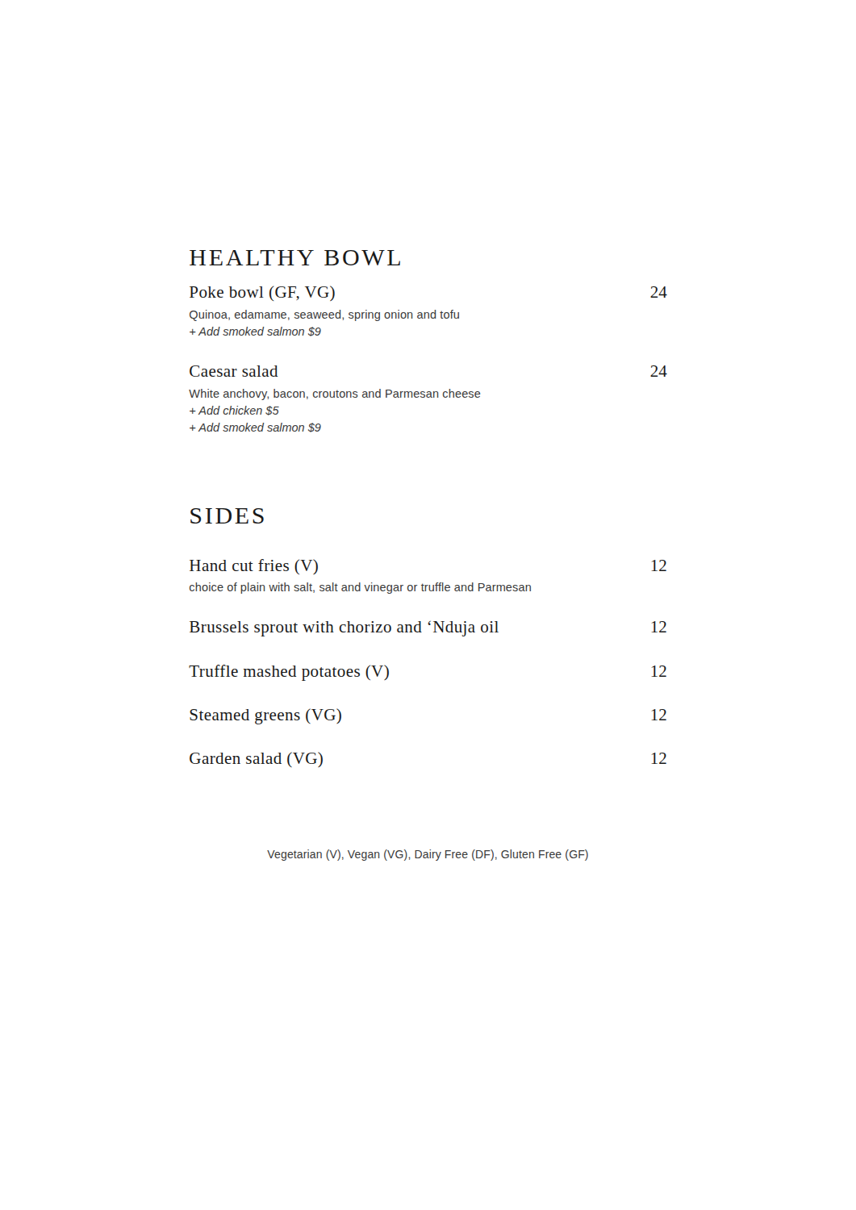Healthy Bowl
Poke bowl (GF, VG) 24
Quinoa, edamame, seaweed, spring onion and tofu
+ Add smoked salmon $9
Caesar salad 24
White anchovy, bacon, croutons and Parmesan cheese
+ Add chicken $5
+ Add smoked salmon $9
Sides
Hand cut fries (V) 12
choice of plain with salt, salt and vinegar or truffle and Parmesan
Brussels sprout with chorizo and ‘Nduja oil 12
Truffle mashed potatoes (V) 12
Steamed greens (VG) 12
Garden salad (VG) 12
Vegetarian (V), Vegan (VG), Dairy Free (DF), Gluten Free (GF)